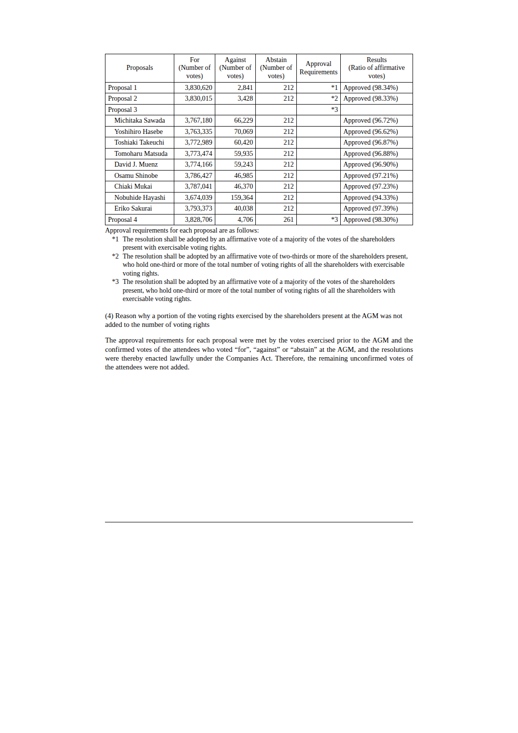| Proposals | For (Number of votes) | Against (Number of votes) | Abstain (Number of votes) | Approval Requirements | Results (Ratio of affirmative votes) |
| --- | --- | --- | --- | --- | --- |
| Proposal 1 | 3,830,620 | 2,841 | 212 | *1 | Approved (98.34%) |
| Proposal 2 | 3,830,015 | 3,428 | 212 | *2 | Approved (98.33%) |
| Proposal 3 | | | | *3 | |
| Michitaka Sawada | 3,767,180 | 66,229 | 212 | | Approved (96.72%) |
| Yoshihiro Hasebe | 3,763,335 | 70,069 | 212 | | Approved (96.62%) |
| Toshiaki Takeuchi | 3,772,989 | 60,420 | 212 | | Approved (96.87%) |
| Tomoharu Matsuda | 3,773,474 | 59,935 | 212 | | Approved (96.88%) |
| David J. Muenz | 3,774,166 | 59,243 | 212 | | Approved (96.90%) |
| Osamu Shinobe | 3,786,427 | 46,985 | 212 | | Approved (97.21%) |
| Chiaki Mukai | 3,787,041 | 46,370 | 212 | | Approved (97.23%) |
| Nobuhide Hayashi | 3,674,039 | 159,364 | 212 | | Approved (94.33%) |
| Eriko Sakurai | 3,793,373 | 40,038 | 212 | | Approved (97.39%) |
| Proposal 4 | 3,828,706 | 4,706 | 261 | *3 | Approved (98.30%) |
Approval requirements for each proposal are as follows:
*1
The resolution shall be adopted by an affirmative vote of a majority of the votes of the shareholders present with exercisable voting rights.
*2
The resolution shall be adopted by an affirmative vote of two-thirds or more of the shareholders present, who hold one-third or more of the total number of voting rights of all the shareholders with exercisable voting rights.
*3
The resolution shall be adopted by an affirmative vote of a majority of the votes of the shareholders present, who hold one-third or more of the total number of voting rights of all the shareholders with exercisable voting rights.
(4) Reason why a portion of the voting rights exercised by the shareholders present at the AGM was not added to the number of voting rights
The approval requirements for each proposal were met by the votes exercised prior to the AGM and the confirmed votes of the attendees who voted “for”, “against” or “abstain” at the AGM, and the resolutions were thereby enacted lawfully under the Companies Act. Therefore, the remaining unconfirmed votes of the attendees were not added.